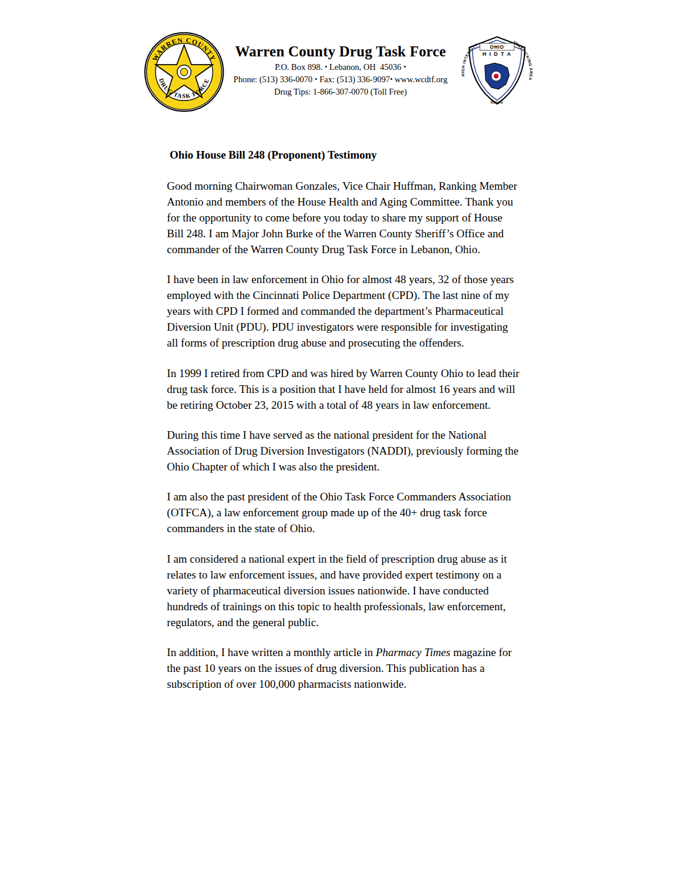WARREN COUNTY DRUG TASK FORCE
Warren County Drug Task Force
P.O. Box 898. • Lebanon, OH 45036 •
Phone: (513) 336-0070 • Fax: (513) 336-9097• www.wcdtf.org
Drug Tips: 1-866-307-0070 (Toll Free)
OHIO H I D T A HIGH INTENSITY TRAFFICKING AREA DRUG
Ohio House Bill 248 (Proponent) Testimony
Good morning Chairwoman Gonzales, Vice Chair Huffman, Ranking Member Antonio and members of the House Health and Aging Committee. Thank you for the opportunity to come before you today to share my support of House Bill 248. I am Major John Burke of the Warren County Sheriff’s Office and commander of the Warren County Drug Task Force in Lebanon, Ohio.
I have been in law enforcement in Ohio for almost 48 years, 32 of those years employed with the Cincinnati Police Department (CPD). The last nine of my years with CPD I formed and commanded the department’s Pharmaceutical Diversion Unit (PDU). PDU investigators were responsible for investigating all forms of prescription drug abuse and prosecuting the offenders.
In 1999 I retired from CPD and was hired by Warren County Ohio to lead their drug task force. This is a position that I have held for almost 16 years and will be retiring October 23, 2015 with a total of 48 years in law enforcement.
During this time I have served as the national president for the National Association of Drug Diversion Investigators (NADDI), previously forming the Ohio Chapter of which I was also the president.
I am also the past president of the Ohio Task Force Commanders Association (OTFCA), a law enforcement group made up of the 40+ drug task force commanders in the state of Ohio.
I am considered a national expert in the field of prescription drug abuse as it relates to law enforcement issues, and have provided expert testimony on a variety of pharmaceutical diversion issues nationwide. I have conducted hundreds of trainings on this topic to health professionals, law enforcement, regulators, and the general public.
In addition, I have written a monthly article in Pharmacy Times magazine for the past 10 years on the issues of drug diversion. This publication has a subscription of over 100,000 pharmacists nationwide.